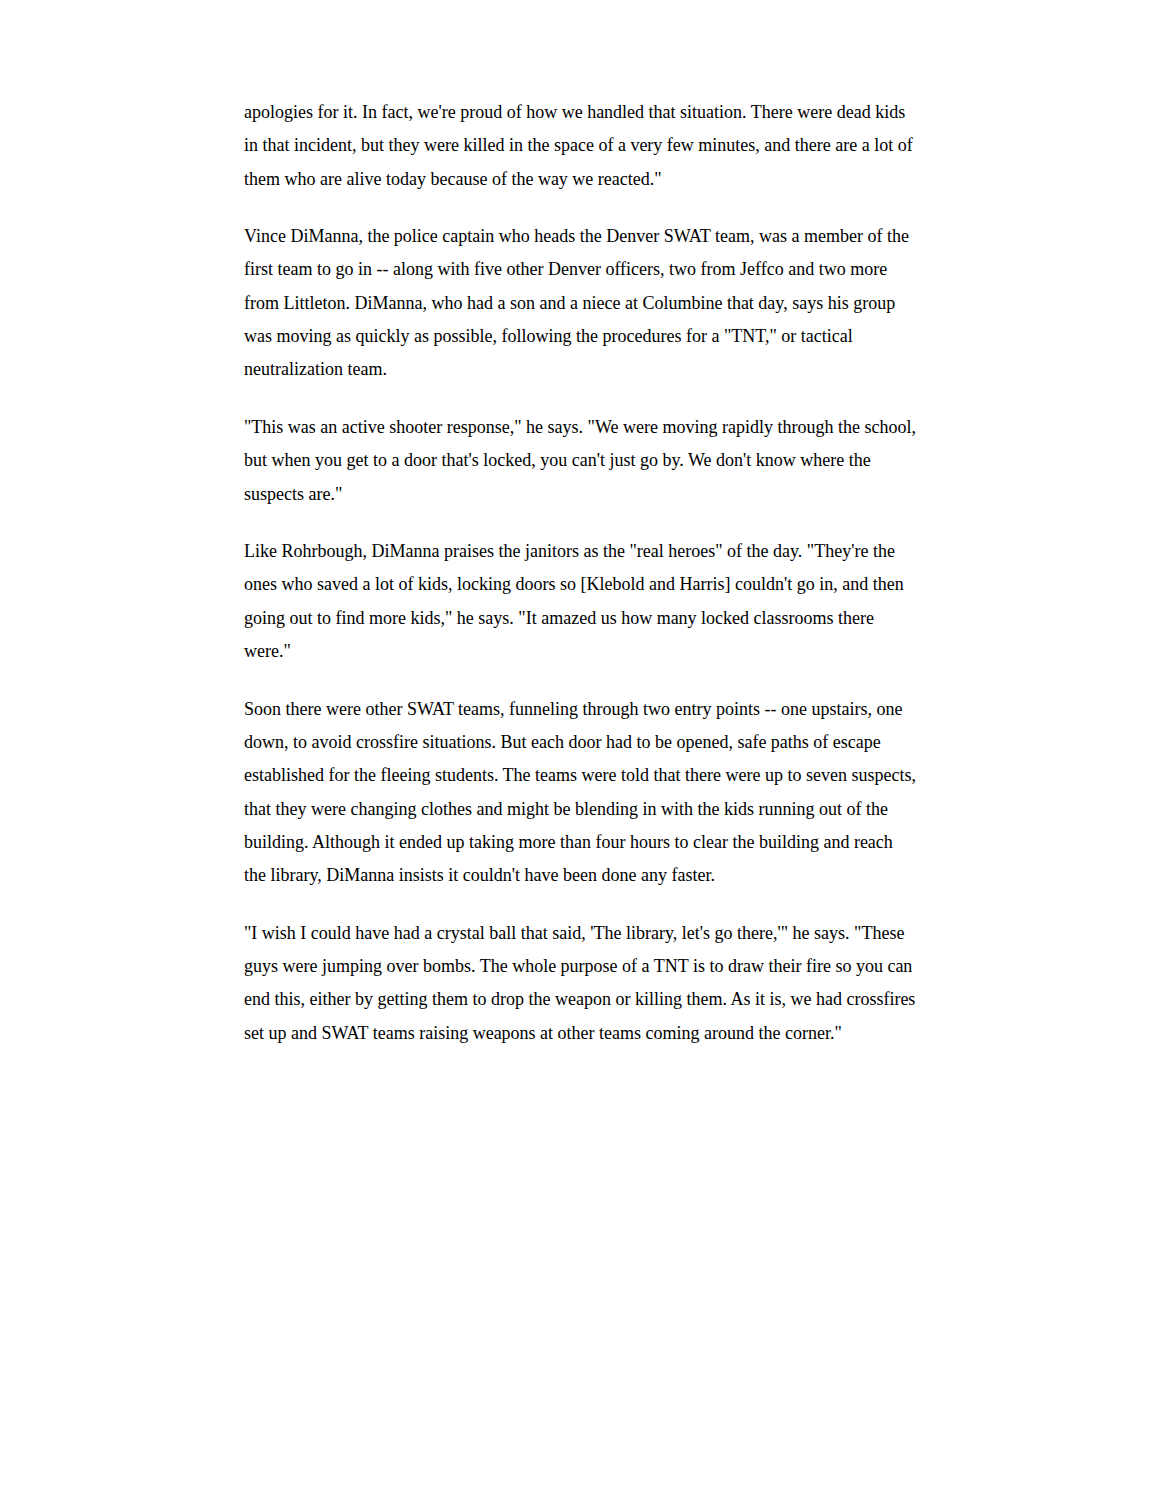apologies for it. In fact, we're proud of how we handled that situation. There were dead kids in that incident, but they were killed in the space of a very few minutes, and there are a lot of them who are alive today because of the way we reacted."
Vince DiManna, the police captain who heads the Denver SWAT team, was a member of the first team to go in -- along with five other Denver officers, two from Jeffco and two more from Littleton. DiManna, who had a son and a niece at Columbine that day, says his group was moving as quickly as possible, following the procedures for a "TNT," or tactical neutralization team.
"This was an active shooter response," he says. "We were moving rapidly through the school, but when you get to a door that's locked, you can't just go by. We don't know where the suspects are."
Like Rohrbough, DiManna praises the janitors as the "real heroes" of the day. "They're the ones who saved a lot of kids, locking doors so [Klebold and Harris] couldn't go in, and then going out to find more kids," he says. "It amazed us how many locked classrooms there were."
Soon there were other SWAT teams, funneling through two entry points -- one upstairs, one down, to avoid crossfire situations. But each door had to be opened, safe paths of escape established for the fleeing students. The teams were told that there were up to seven suspects, that they were changing clothes and might be blending in with the kids running out of the building. Although it ended up taking more than four hours to clear the building and reach the library, DiManna insists it couldn't have been done any faster.
"I wish I could have had a crystal ball that said, 'The library, let's go there,'" he says. "These guys were jumping over bombs. The whole purpose of a TNT is to draw their fire so you can end this, either by getting them to drop the weapon or killing them. As it is, we had crossfires set up and SWAT teams raising weapons at other teams coming around the corner."